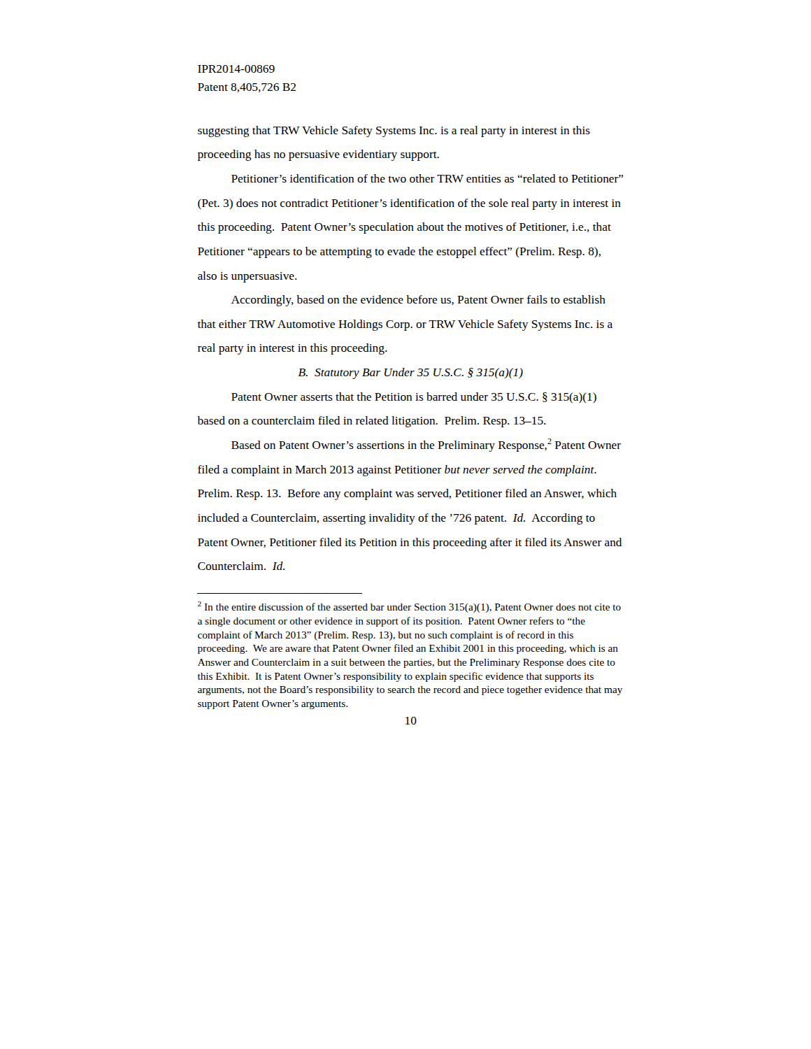IPR2014-00869
Patent 8,405,726 B2
suggesting that TRW Vehicle Safety Systems Inc. is a real party in interest in this proceeding has no persuasive evidentiary support.
Petitioner’s identification of the two other TRW entities as “related to Petitioner” (Pet. 3) does not contradict Petitioner’s identification of the sole real party in interest in this proceeding. Patent Owner’s speculation about the motives of Petitioner, i.e., that Petitioner “appears to be attempting to evade the estoppel effect” (Prelim. Resp. 8), also is unpersuasive.
Accordingly, based on the evidence before us, Patent Owner fails to establish that either TRW Automotive Holdings Corp. or TRW Vehicle Safety Systems Inc. is a real party in interest in this proceeding.
B. Statutory Bar Under 35 U.S.C. § 315(a)(1)
Patent Owner asserts that the Petition is barred under 35 U.S.C. § 315(a)(1) based on a counterclaim filed in related litigation. Prelim. Resp. 13–15.
Based on Patent Owner’s assertions in the Preliminary Response,2 Patent Owner filed a complaint in March 2013 against Petitioner but never served the complaint. Prelim. Resp. 13. Before any complaint was served, Petitioner filed an Answer, which included a Counterclaim, asserting invalidity of the ’726 patent. Id. According to Patent Owner, Petitioner filed its Petition in this proceeding after it filed its Answer and Counterclaim. Id.
2 In the entire discussion of the asserted bar under Section 315(a)(1), Patent Owner does not cite to a single document or other evidence in support of its position. Patent Owner refers to “the complaint of March 2013” (Prelim. Resp. 13), but no such complaint is of record in this proceeding. We are aware that Patent Owner filed an Exhibit 2001 in this proceeding, which is an Answer and Counterclaim in a suit between the parties, but the Preliminary Response does cite to this Exhibit. It is Patent Owner’s responsibility to explain specific evidence that supports its arguments, not the Board’s responsibility to search the record and piece together evidence that may support Patent Owner’s arguments.
10